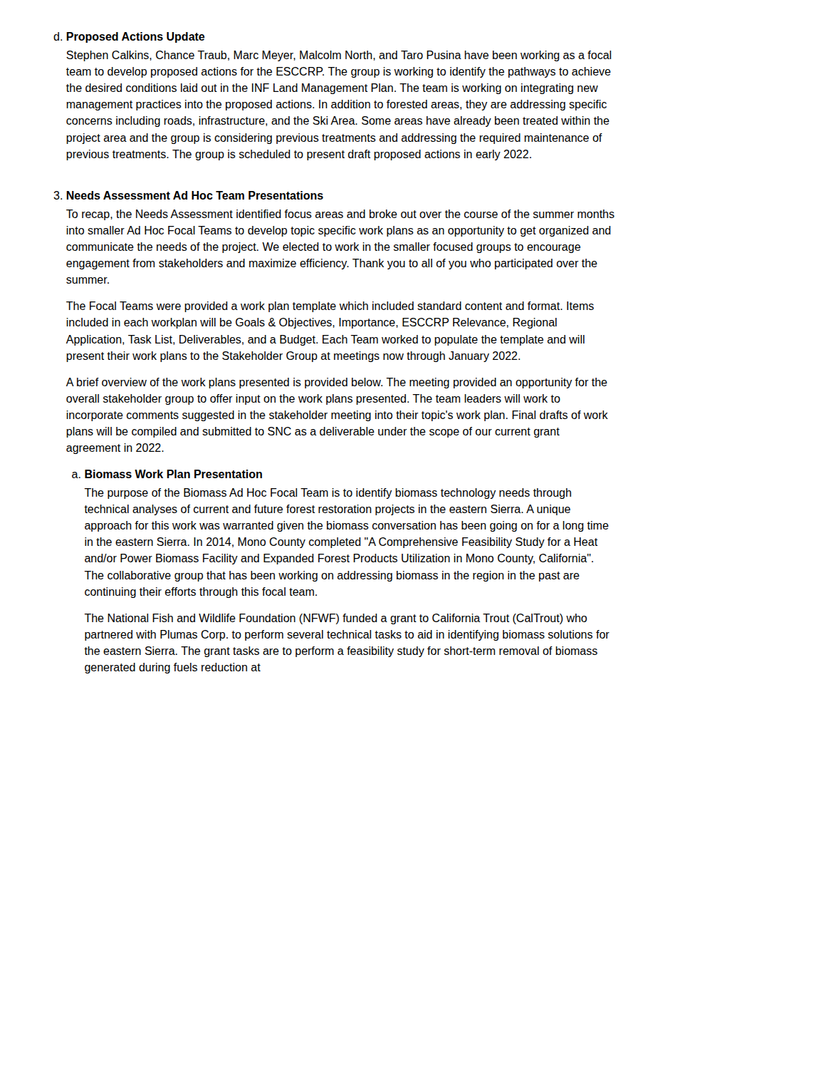Proposed Actions Update
Stephen Calkins, Chance Traub, Marc Meyer, Malcolm North, and Taro Pusina have been working as a focal team to develop proposed actions for the ESCCRP. The group is working to identify the pathways to achieve the desired conditions laid out in the INF Land Management Plan. The team is working on integrating new management practices into the proposed actions. In addition to forested areas, they are addressing specific concerns including roads, infrastructure, and the Ski Area. Some areas have already been treated within the project area and the group is considering previous treatments and addressing the required maintenance of previous treatments. The group is scheduled to present draft proposed actions in early 2022.
Needs Assessment Ad Hoc Team Presentations
To recap, the Needs Assessment identified focus areas and broke out over the course of the summer months into smaller Ad Hoc Focal Teams to develop topic specific work plans as an opportunity to get organized and communicate the needs of the project. We elected to work in the smaller focused groups to encourage engagement from stakeholders and maximize efficiency. Thank you to all of you who participated over the summer.
The Focal Teams were provided a work plan template which included standard content and format. Items included in each workplan will be Goals & Objectives, Importance, ESCCRP Relevance, Regional Application, Task List, Deliverables, and a Budget. Each Team worked to populate the template and will present their work plans to the Stakeholder Group at meetings now through January 2022.
A brief overview of the work plans presented is provided below. The meeting provided an opportunity for the overall stakeholder group to offer input on the work plans presented. The team leaders will work to incorporate comments suggested in the stakeholder meeting into their topic's work plan. Final drafts of work plans will be compiled and submitted to SNC as a deliverable under the scope of our current grant agreement in 2022.
Biomass Work Plan Presentation
The purpose of the Biomass Ad Hoc Focal Team is to identify biomass technology needs through technical analyses of current and future forest restoration projects in the eastern Sierra. A unique approach for this work was warranted given the biomass conversation has been going on for a long time in the eastern Sierra. In 2014, Mono County completed "A Comprehensive Feasibility Study for a Heat and/or Power Biomass Facility and Expanded Forest Products Utilization in Mono County, California". The collaborative group that has been working on addressing biomass in the region in the past are continuing their efforts through this focal team.
The National Fish and Wildlife Foundation (NFWF) funded a grant to California Trout (CalTrout) who partnered with Plumas Corp. to perform several technical tasks to aid in identifying biomass solutions for the eastern Sierra. The grant tasks are to perform a feasibility study for short-term removal of biomass generated during fuels reduction at